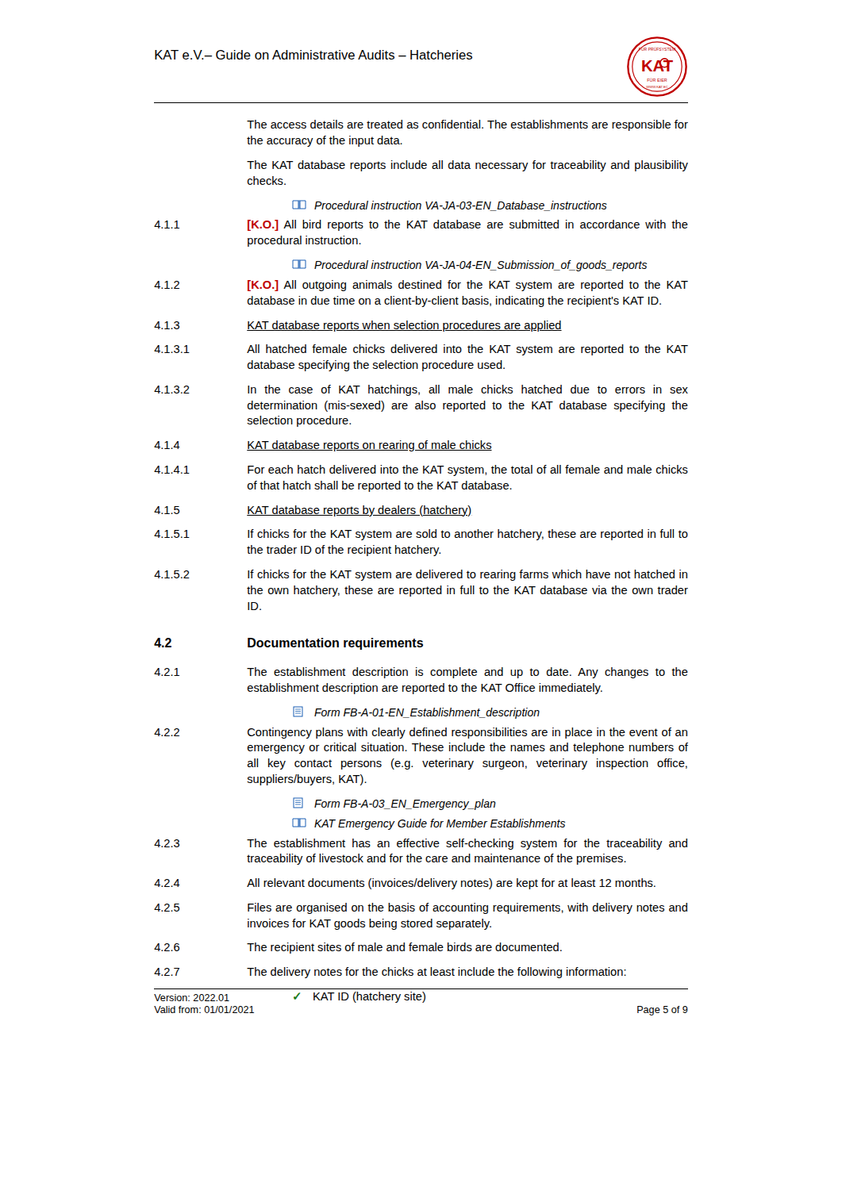KAT e.V.– Guide on Administrative Audits – Hatcheries
FÜR PRÜFSYSTEM KAT FÜR EIER WWW.KAT.EC
The access details are treated as confidential. The establishments are responsible for the accuracy of the input data.
The KAT database reports include all data necessary for traceability and plausibility checks.
Procedural instruction VA-JA-03-EN_Database_instructions
4.1.1
[K.O.] All bird reports to the KAT database are submitted in accordance with the procedural instruction.
Procedural instruction VA-JA-04-EN_Submission_of_goods_reports
4.1.2
[K.O.] All outgoing animals destined for the KAT system are reported to the KAT database in due time on a client-by-client basis, indicating the recipient's KAT ID.
4.1.3
KAT database reports when selection procedures are applied
4.1.3.1
All hatched female chicks delivered into the KAT system are reported to the KAT database specifying the selection procedure used.
4.1.3.2
In the case of KAT hatchings, all male chicks hatched due to errors in sex determination (mis-sexed) are also reported to the KAT database specifying the selection procedure.
4.1.4
KAT database reports on rearing of male chicks
4.1.4.1
For each hatch delivered into the KAT system, the total of all female and male chicks of that hatch shall be reported to the KAT database.
4.1.5
KAT database reports by dealers (hatchery)
4.1.5.1
If chicks for the KAT system are sold to another hatchery, these are reported in full to the trader ID of the recipient hatchery.
4.1.5.2
If chicks for the KAT system are delivered to rearing farms which have not hatched in the own hatchery, these are reported in full to the KAT database via the own trader ID.
4.2
Documentation requirements
4.2.1
The establishment description is complete and up to date. Any changes to the establishment description are reported to the KAT Office immediately.
Form FB-A-01-EN_Establishment_description
4.2.2
Contingency plans with clearly defined responsibilities are in place in the event of an emergency or critical situation. These include the names and telephone numbers of all key contact persons (e.g. veterinary surgeon, veterinary inspection office, suppliers/buyers, KAT).
Form FB-A-03_EN_Emergency_plan
KAT Emergency Guide for Member Establishments
4.2.3
The establishment has an effective self-checking system for the traceability and traceability of livestock and for the care and maintenance of the premises.
4.2.4
All relevant documents (invoices/delivery notes) are kept for at least 12 months.
4.2.5
Files are organised on the basis of accounting requirements, with delivery notes and invoices for KAT goods being stored separately.
4.2.6
The recipient sites of male and female birds are documented.
4.2.7
The delivery notes for the chicks at least include the following information:
✓ KAT ID (hatchery site)
Version: 2022.01
Valid from: 01/01/2021
Page 5 of 9